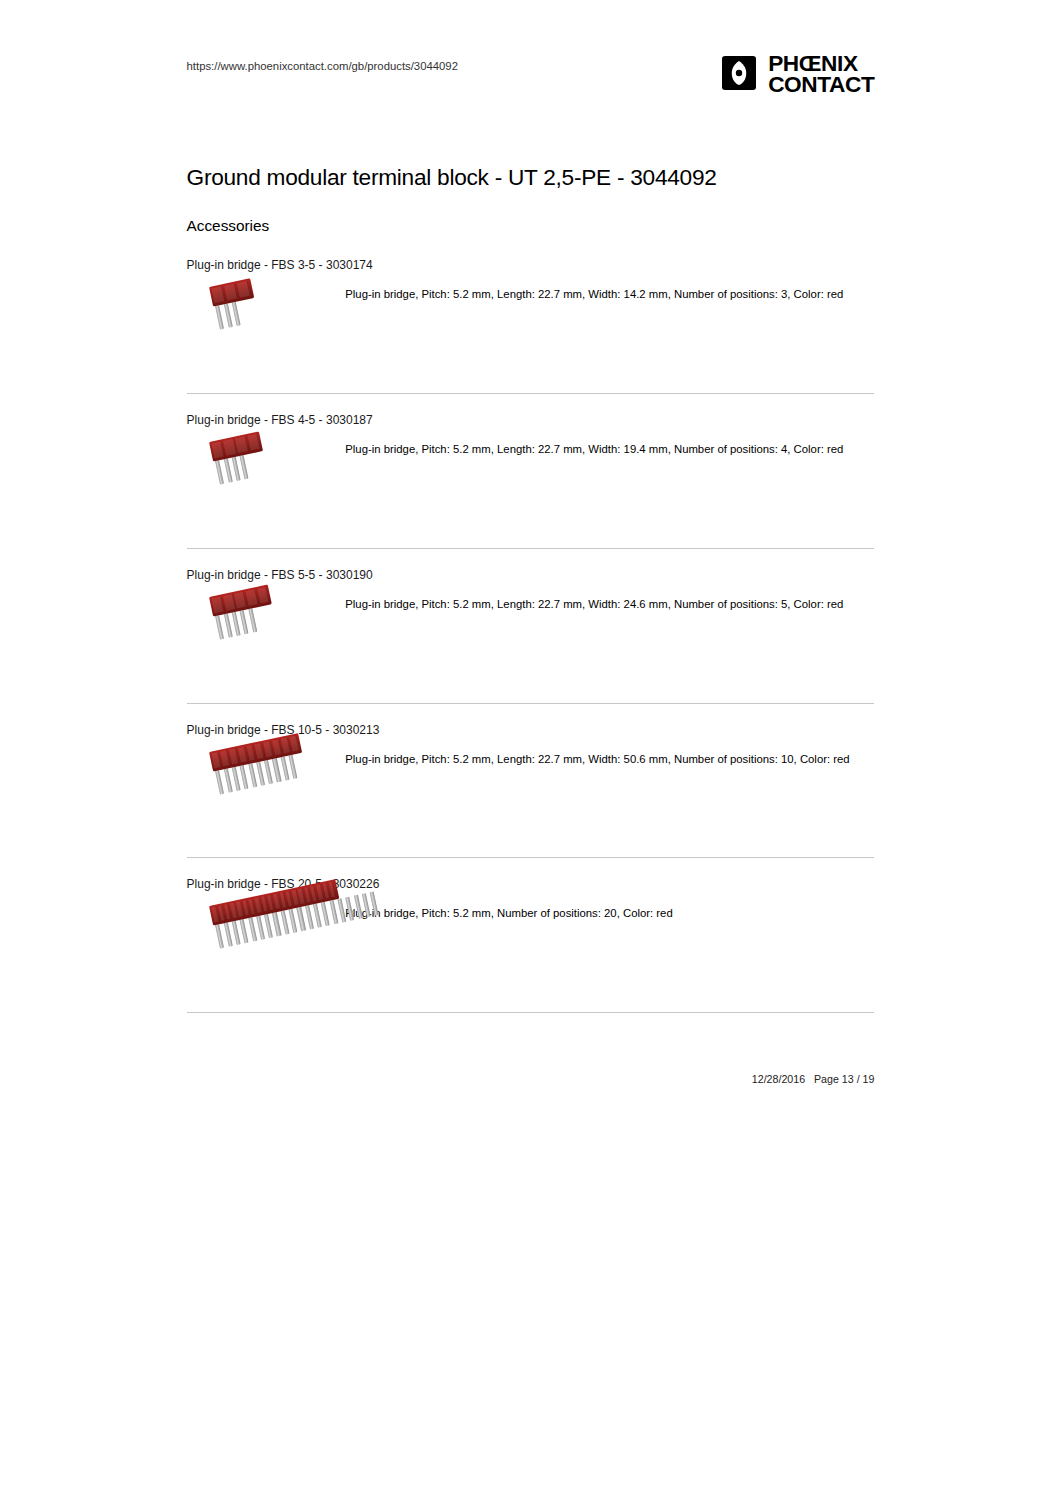https://www.phoenixcontact.com/gb/products/3044092
PHŒNIX
CONTACT
Ground modular terminal block - UT 2,5-PE - 3044092
Accessories
Plug-in bridge - FBS 3-5 - 3030174
Plug-in bridge, Pitch: 5.2 mm, Length: 22.7 mm, Width: 14.2 mm, Number of positions: 3, Color: red
Plug-in bridge - FBS 4-5 - 3030187
Plug-in bridge, Pitch: 5.2 mm, Length: 22.7 mm, Width: 19.4 mm, Number of positions: 4, Color: red
Plug-in bridge - FBS 5-5 - 3030190
Plug-in bridge, Pitch: 5.2 mm, Length: 22.7 mm, Width: 24.6 mm, Number of positions: 5, Color: red
Plug-in bridge - FBS 10-5 - 3030213
Plug-in bridge, Pitch: 5.2 mm, Length: 22.7 mm, Width: 50.6 mm, Number of positions: 10, Color: red
Plug-in bridge - FBS 20-5 - 3030226
Plug-in bridge, Pitch: 5.2 mm, Number of positions: 20, Color: red
12/28/2016 Page 13 / 19